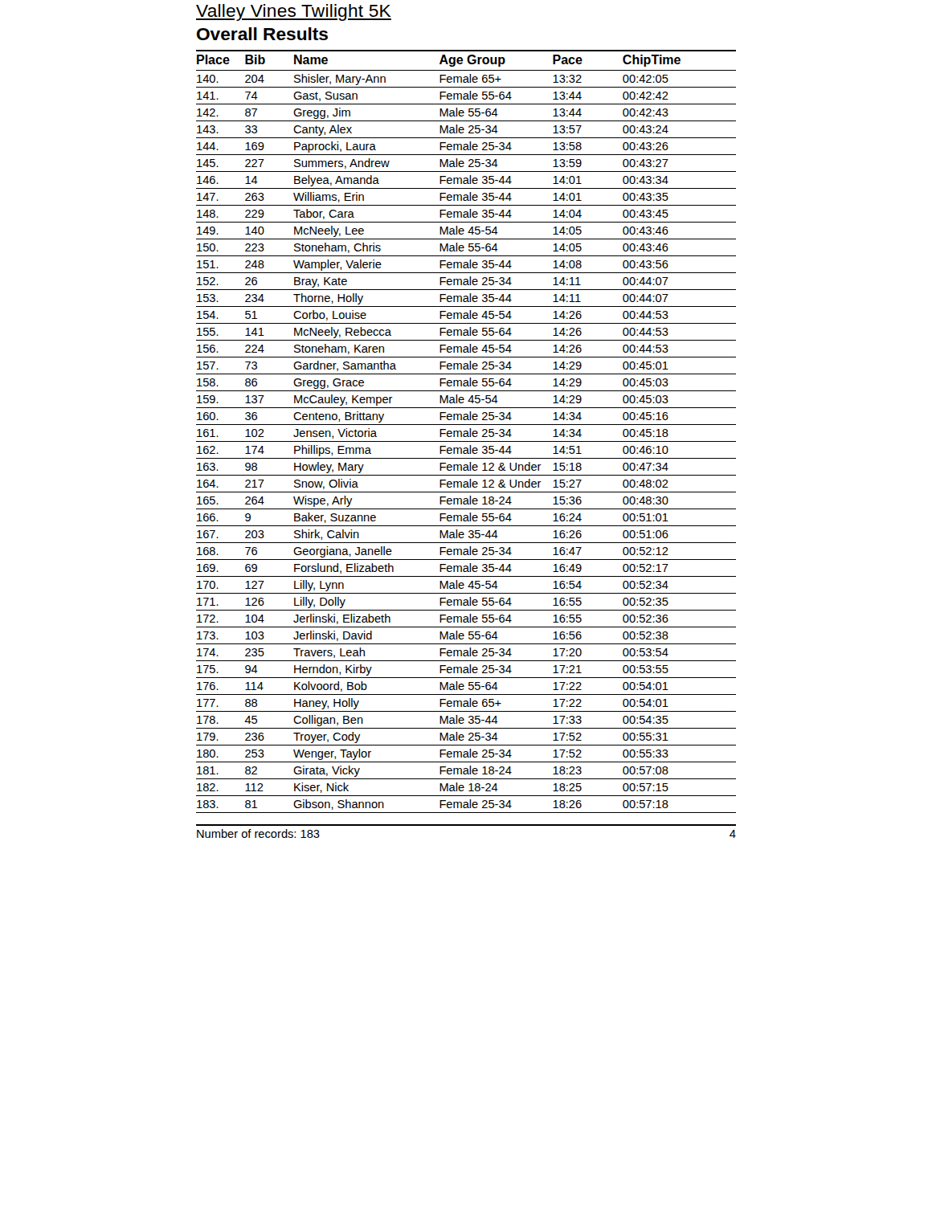Valley Vines Twilight 5K
Overall Results
| Place | Bib | Name | Age Group | Pace | ChipTime |
| --- | --- | --- | --- | --- | --- |
| 140. | 204 | Shisler, Mary-Ann | Female 65+ | 13:32 | 00:42:05 |
| 141. | 74 | Gast, Susan | Female 55-64 | 13:44 | 00:42:42 |
| 142. | 87 | Gregg, Jim | Male 55-64 | 13:44 | 00:42:43 |
| 143. | 33 | Canty, Alex | Male 25-34 | 13:57 | 00:43:24 |
| 144. | 169 | Paprocki, Laura | Female 25-34 | 13:58 | 00:43:26 |
| 145. | 227 | Summers, Andrew | Male 25-34 | 13:59 | 00:43:27 |
| 146. | 14 | Belyea, Amanda | Female 35-44 | 14:01 | 00:43:34 |
| 147. | 263 | Williams, Erin | Female 35-44 | 14:01 | 00:43:35 |
| 148. | 229 | Tabor, Cara | Female 35-44 | 14:04 | 00:43:45 |
| 149. | 140 | McNeely, Lee | Male 45-54 | 14:05 | 00:43:46 |
| 150. | 223 | Stoneham, Chris | Male 55-64 | 14:05 | 00:43:46 |
| 151. | 248 | Wampler, Valerie | Female 35-44 | 14:08 | 00:43:56 |
| 152. | 26 | Bray, Kate | Female 25-34 | 14:11 | 00:44:07 |
| 153. | 234 | Thorne, Holly | Female 35-44 | 14:11 | 00:44:07 |
| 154. | 51 | Corbo, Louise | Female 45-54 | 14:26 | 00:44:53 |
| 155. | 141 | McNeely, Rebecca | Female 55-64 | 14:26 | 00:44:53 |
| 156. | 224 | Stoneham, Karen | Female 45-54 | 14:26 | 00:44:53 |
| 157. | 73 | Gardner, Samantha | Female 25-34 | 14:29 | 00:45:01 |
| 158. | 86 | Gregg, Grace | Female 55-64 | 14:29 | 00:45:03 |
| 159. | 137 | McCauley, Kemper | Male 45-54 | 14:29 | 00:45:03 |
| 160. | 36 | Centeno, Brittany | Female 25-34 | 14:34 | 00:45:16 |
| 161. | 102 | Jensen, Victoria | Female 25-34 | 14:34 | 00:45:18 |
| 162. | 174 | Phillips, Emma | Female 35-44 | 14:51 | 00:46:10 |
| 163. | 98 | Howley, Mary | Female 12 & Under | 15:18 | 00:47:34 |
| 164. | 217 | Snow, Olivia | Female 12 & Under | 15:27 | 00:48:02 |
| 165. | 264 | Wispe, Arly | Female 18-24 | 15:36 | 00:48:30 |
| 166. | 9 | Baker, Suzanne | Female 55-64 | 16:24 | 00:51:01 |
| 167. | 203 | Shirk, Calvin | Male 35-44 | 16:26 | 00:51:06 |
| 168. | 76 | Georgiana, Janelle | Female 25-34 | 16:47 | 00:52:12 |
| 169. | 69 | Forslund, Elizabeth | Female 35-44 | 16:49 | 00:52:17 |
| 170. | 127 | Lilly, Lynn | Male 45-54 | 16:54 | 00:52:34 |
| 171. | 126 | Lilly, Dolly | Female 55-64 | 16:55 | 00:52:35 |
| 172. | 104 | Jerlinski, Elizabeth | Female 55-64 | 16:55 | 00:52:36 |
| 173. | 103 | Jerlinski, David | Male 55-64 | 16:56 | 00:52:38 |
| 174. | 235 | Travers, Leah | Female 25-34 | 17:20 | 00:53:54 |
| 175. | 94 | Herndon, Kirby | Female 25-34 | 17:21 | 00:53:55 |
| 176. | 114 | Kolvoord, Bob | Male 55-64 | 17:22 | 00:54:01 |
| 177. | 88 | Haney, Holly | Female 65+ | 17:22 | 00:54:01 |
| 178. | 45 | Colligan, Ben | Male 35-44 | 17:33 | 00:54:35 |
| 179. | 236 | Troyer, Cody | Male 25-34 | 17:52 | 00:55:31 |
| 180. | 253 | Wenger, Taylor | Female 25-34 | 17:52 | 00:55:33 |
| 181. | 82 | Girata, Vicky | Female 18-24 | 18:23 | 00:57:08 |
| 182. | 112 | Kiser, Nick | Male 18-24 | 18:25 | 00:57:15 |
| 183. | 81 | Gibson, Shannon | Female 25-34 | 18:26 | 00:57:18 |
Number of records: 183
4